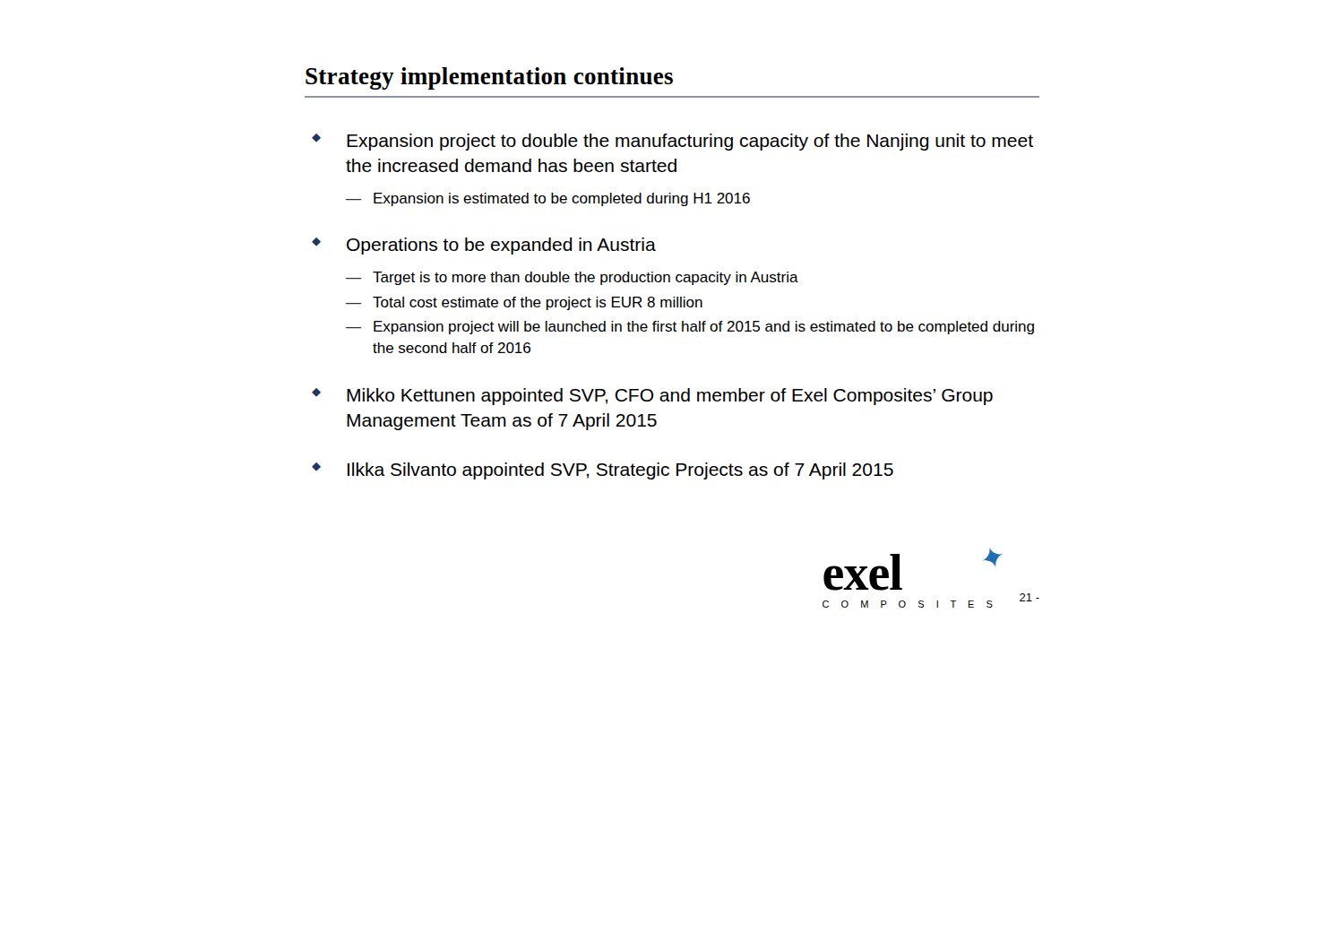Strategy implementation continues
Expansion project to double the manufacturing capacity of the Nanjing unit to meet the increased demand has been started
Expansion is estimated to be completed during H1 2016
Operations to be expanded in Austria
Target is to more than double the production capacity in Austria
Total cost estimate of the project is EUR 8 million
Expansion project will be launched in the first half of 2015 and is estimated to be completed during the second half of 2016
Mikko Kettunen appointed SVP, CFO and member of Exel Composites’ Group Management Team as of 7 April 2015
Ilkka Silvanto appointed SVP, Strategic Projects as of 7 April 2015
exel✦
C O M P O S I T E S
21 -